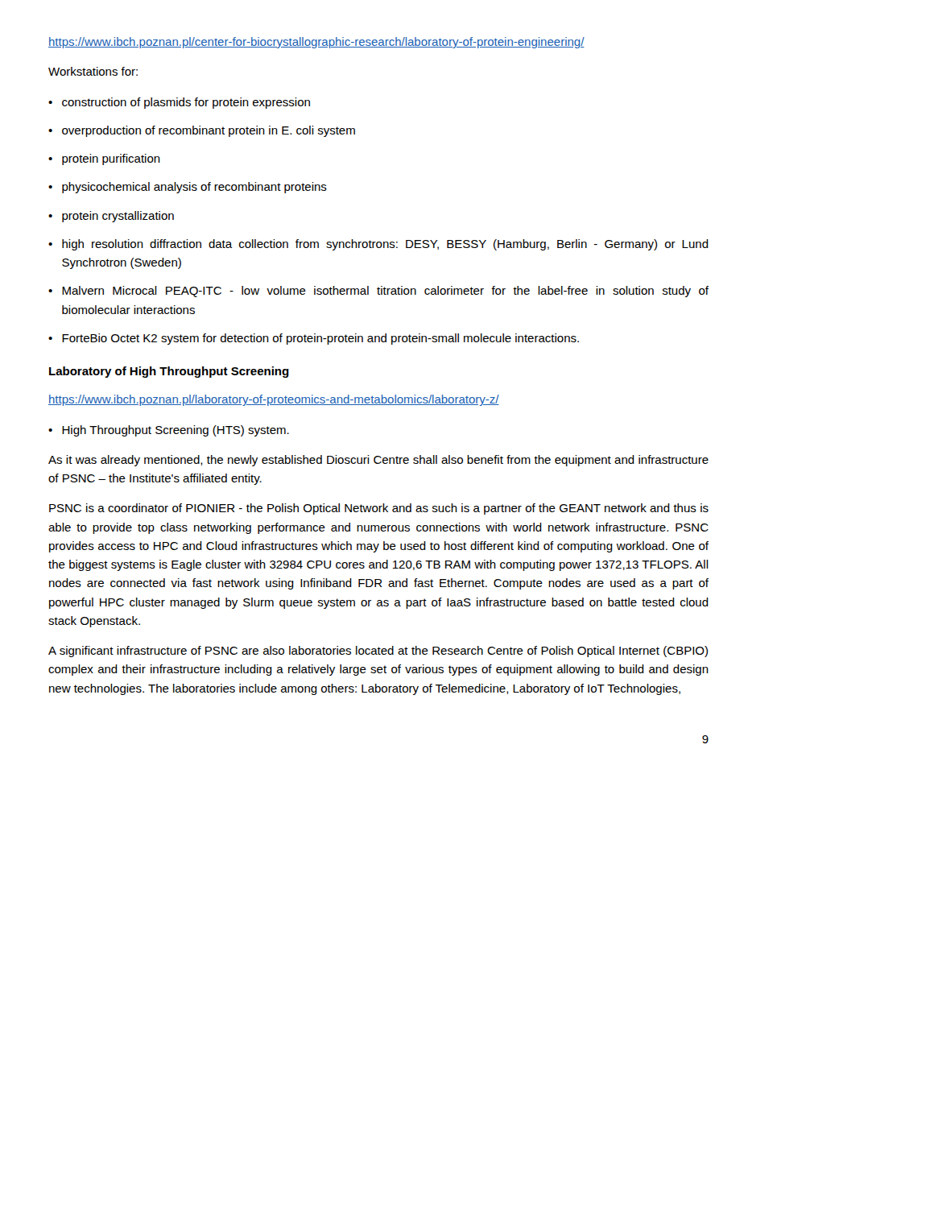https://www.ibch.poznan.pl/center-for-biocrystallographic-research/laboratory-of-protein-engineering/
Workstations for:
construction of plasmids for protein expression
overproduction of recombinant protein in E. coli system
protein purification
physicochemical analysis of recombinant proteins
protein crystallization
high resolution diffraction data collection from synchrotrons: DESY, BESSY (Hamburg, Berlin - Germany) or Lund Synchrotron (Sweden)
Malvern Microcal PEAQ-ITC - low volume isothermal titration calorimeter for the label-free in solution study of biomolecular interactions
ForteBio Octet K2 system for detection of protein-protein and protein-small molecule interactions.
Laboratory of High Throughput Screening
https://www.ibch.poznan.pl/laboratory-of-proteomics-and-metabolomics/laboratory-z/
High Throughput Screening (HTS) system.
As it was already mentioned, the newly established Dioscuri Centre shall also benefit from the equipment and infrastructure of PSNC – the Institute's affiliated entity.
PSNC is a coordinator of PIONIER - the Polish Optical Network and as such is a partner of the GEANT network and thus is able to provide top class networking performance and numerous connections with world network infrastructure. PSNC provides access to HPC and Cloud infrastructures which may be used to host different kind of computing workload. One of the biggest systems is Eagle cluster with 32984 CPU cores and 120,6 TB RAM with computing power 1372,13 TFLOPS. All nodes are connected via fast network using Infiniband FDR and fast Ethernet. Compute nodes are used as a part of powerful HPC cluster managed by Slurm queue system or as a part of IaaS infrastructure based on battle tested cloud stack Openstack.
A significant infrastructure of PSNC are also laboratories located at the Research Centre of Polish Optical Internet (CBPIO) complex and their infrastructure including a relatively large set of various types of equipment allowing to build and design new technologies. The laboratories include among others: Laboratory of Telemedicine, Laboratory of IoT Technologies,
9